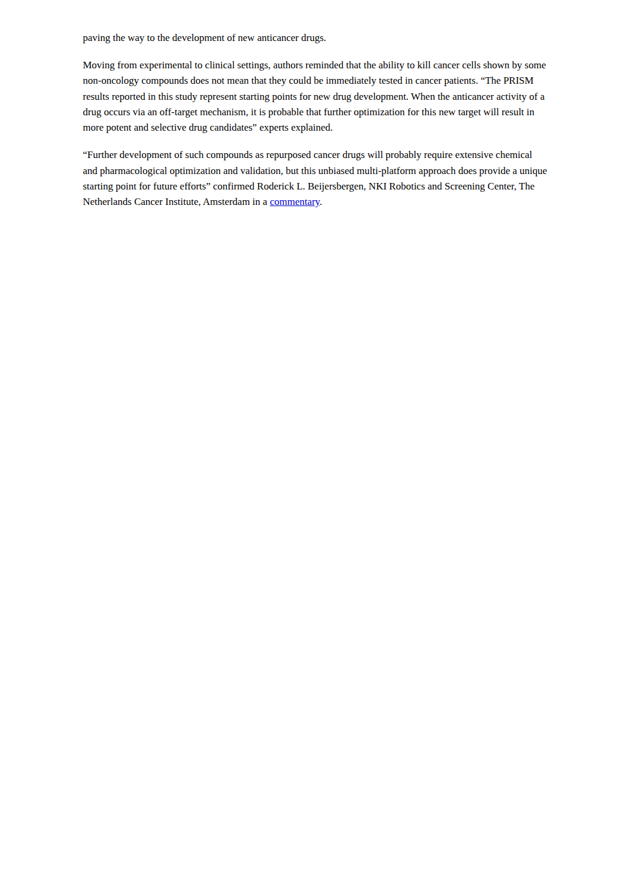paving the way to the development of new anticancer drugs.
Moving from experimental to clinical settings, authors reminded that the ability to kill cancer cells shown by some non-oncology compounds does not mean that they could be immediately tested in cancer patients. “The PRISM results reported in this study represent starting points for new drug development. When the anticancer activity of a drug occurs via an off-target mechanism, it is probable that further optimization for this new target will result in more potent and selective drug candidates” experts explained.
“Further development of such compounds as repurposed cancer drugs will probably require extensive chemical and pharmacological optimization and validation, but this unbiased multi-platform approach does provide a unique starting point for future efforts” confirmed Roderick L. Beijersbergen, NKI Robotics and Screening Center, The Netherlands Cancer Institute, Amsterdam in a commentary.